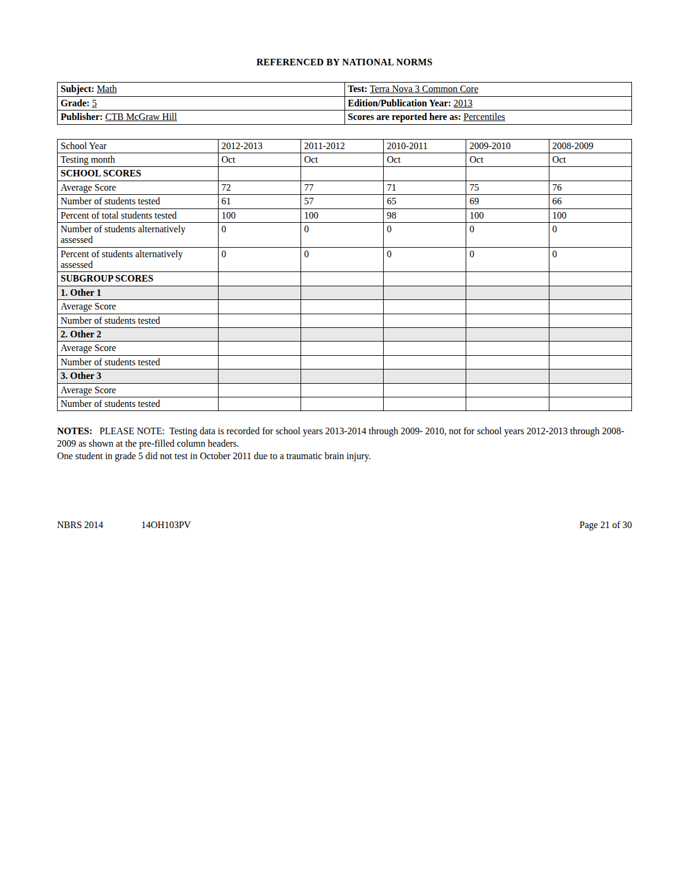REFERENCED BY NATIONAL NORMS
| Subject: Math | Test: Terra Nova 3 Common Core |
| Grade: 5 | Edition/Publication Year: 2013 |
| Publisher: CTB McGraw Hill | Scores are reported here as: Percentiles |
| School Year | 2012-2013 | 2011-2012 | 2010-2011 | 2009-2010 | 2008-2009 |
| Testing month | Oct | Oct | Oct | Oct | Oct |
| SCHOOL SCORES | | | | | |
| Average Score | 72 | 77 | 71 | 75 | 76 |
| Number of students tested | 61 | 57 | 65 | 69 | 66 |
| Percent of total students tested | 100 | 100 | 98 | 100 | 100 |
| Number of students alternatively assessed | 0 | 0 | 0 | 0 | 0 |
| Percent of students alternatively assessed | 0 | 0 | 0 | 0 | 0 |
| SUBGROUP SCORES | | | | | |
| 1. Other 1 | | | | | |
| Average Score | | | | | |
| Number of students tested | | | | | |
| 2. Other 2 | | | | | |
| Average Score | | | | | |
| Number of students tested | | | | | |
| 3. Other 3 | | | | | |
| Average Score | | | | | |
| Number of students tested | | | | | |
NOTES: PLEASE NOTE: Testing data is recorded for school years 2013-2014 through 2009- 2010, not for school years 2012-2013 through 2008-2009 as shown at the pre-filled column headers.
One student in grade 5 did not test in October 2011 due to a traumatic brain injury.
NBRS 2014 14OH103PV Page 21 of 30